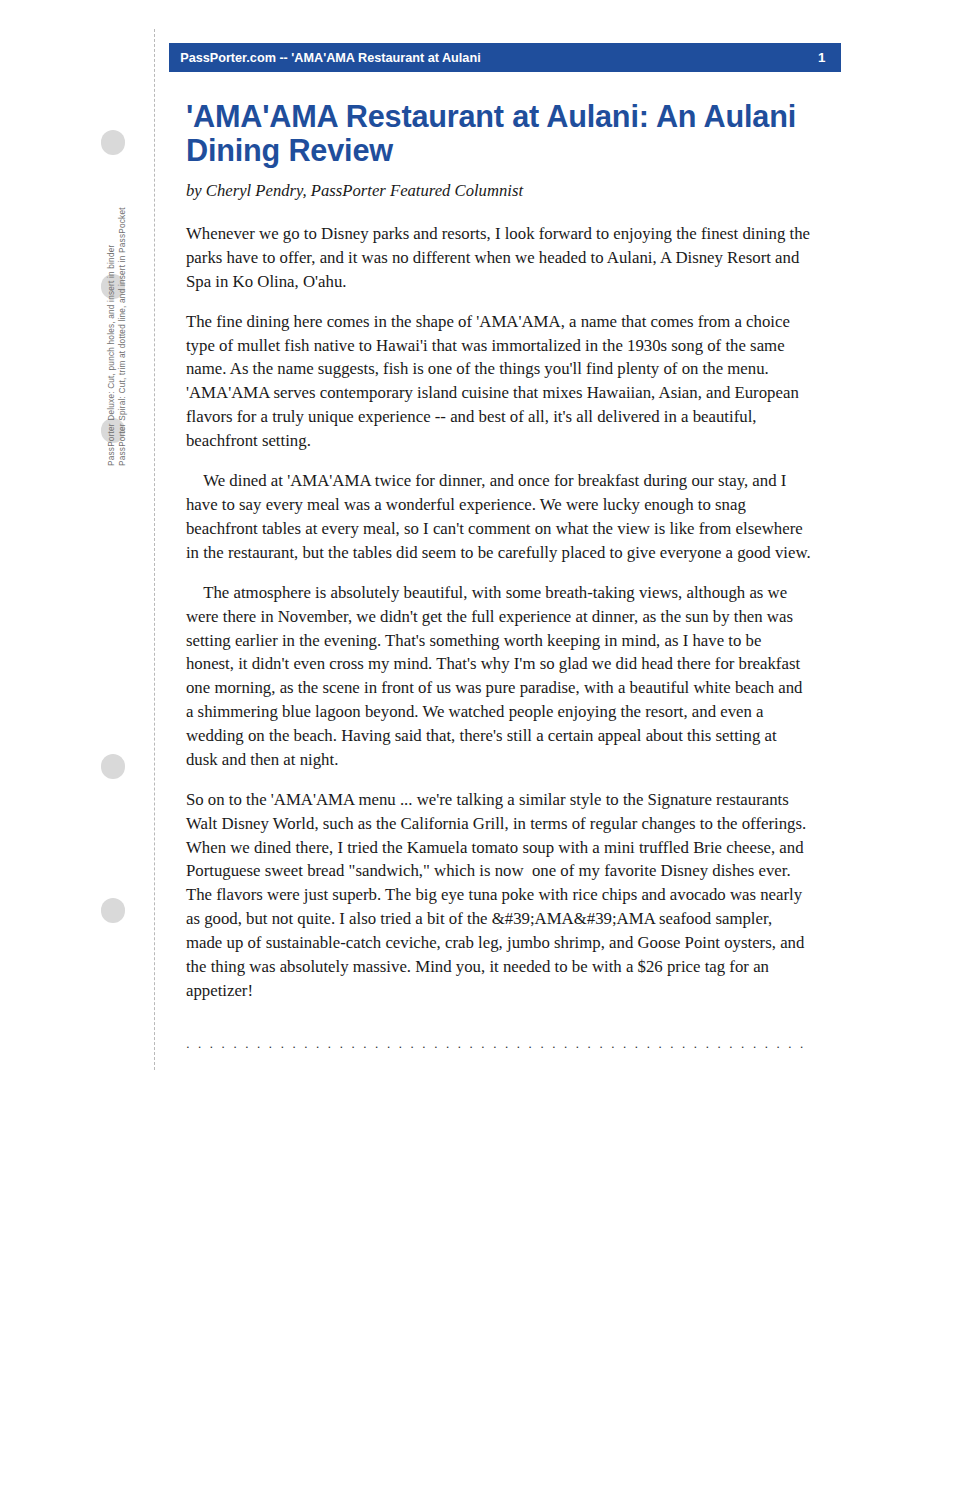PassPorter Deluxe: Cut, punch holes, and insert in binder PassPorter Spiral: Cut, trim at dotted line, and insert in PassPocket
PassPorter.com -- 'AMA'AMA Restaurant at Aulani
1
'AMA'AMA Restaurant at Aulani: An Aulani Dining Review
by Cheryl Pendry, PassPorter Featured Columnist
Whenever we go to Disney parks and resorts, I look forward to enjoying the finest dining the parks have to offer, and it was no different when we headed to Aulani, A Disney Resort and Spa in Ko Olina, O'ahu.
The fine dining here comes in the shape of 'AMA'AMA, a name that comes from a choice type of mullet fish native to Hawai'i that was immortalized in the 1930s song of the same name. As the name suggests, fish is one of the things you'll find plenty of on the menu. 'AMA'AMA serves contemporary island cuisine that mixes Hawaiian, Asian, and European flavors for a truly unique experience -- and best of all, it's all delivered in a beautiful, beachfront setting.
We dined at 'AMA'AMA twice for dinner, and once for breakfast during our stay, and I have to say every meal was a wonderful experience. We were lucky enough to snag beachfront tables at every meal, so I can't comment on what the view is like from elsewhere in the restaurant, but the tables did seem to be carefully placed to give everyone a good view.
The atmosphere is absolutely beautiful, with some breath-taking views, although as we were there in November, we didn't get the full experience at dinner, as the sun by then was setting earlier in the evening. That's something worth keeping in mind, as I have to be honest, it didn't even cross my mind. That's why I'm so glad we did head there for breakfast one morning, as the scene in front of us was pure paradise, with a beautiful white beach and a shimmering blue lagoon beyond. We watched people enjoying the resort, and even a wedding on the beach. Having said that, there's still a certain appeal about this setting at dusk and then at night.
So on to the 'AMA'AMA menu ... we're talking a similar style to the Signature restaurants Walt Disney World, such as the California Grill, in terms of regular changes to the offerings. When we dined there, I tried the Kamuela tomato soup with a mini truffled Brie cheese, and Portuguese sweet bread "sandwich," which is now one of my favorite Disney dishes ever. The flavors were just superb. The big eye tuna poke with rice chips and avocado was nearly as good, but not quite. I also tried a bit of the &#39;AMA&#39;AMA seafood sampler, made up of sustainable-catch ceviche, crab leg, jumbo shrimp, and Goose Point oysters, and the thing was absolutely massive. Mind you, it needed to be with a $26 price tag for an appetizer!
. . . . . . . . . . . . . . . . . . . . . . . . . . . . . . . . . . . . . . . . . . . . . . . . . . . . . . . . . . . . . . . . . . . .